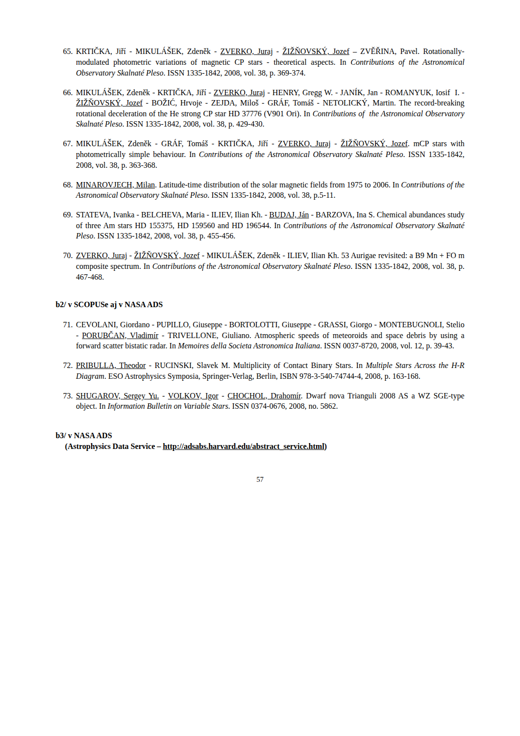65. KRTIČKA, Jiří - MIKULÁŠEK, Zdeněk - ZVERKO, Juraj - ŽIŽŇOVSKÝ, Jozef – ZVĚŘINA, Pavel. Rotationally-modulated photometric variations of magnetic CP stars - theoretical aspects. In Contributions of the Astronomical Observatory Skalnaté Pleso. ISSN 1335-1842, 2008, vol. 38, p. 369-374.
66. MIKULÁŠEK, Zdeněk - KRTIČKA, Jiří - ZVERKO, Juraj - HENRY, Gregg W. - JANÍK, Jan - ROMANYUK, Iosif I. - ŽIŽŇOVSKÝ, Jozef - BOŽIĆ, Hrvoje - ZEJDA, Miloš - GRÁF, Tomáš - NETOLICKÝ, Martin. The record-breaking rotational deceleration of the He strong CP star HD 37776 (V901 Ori). In Contributions of the Astronomical Observatory Skalnaté Pleso. ISSN 1335-1842, 2008, vol. 38, p. 429-430.
67. MIKULÁŠEK, Zdeněk - GRÁF, Tomáš - KRTIČKA, Jiří - ZVERKO, Juraj - ŽIŽŇOVSKÝ, Jozef. mCP stars with photometrically simple behaviour. In Contributions of the Astronomical Observatory Skalnaté Pleso. ISSN 1335-1842, 2008, vol. 38, p. 363-368.
68. MINAROVJECH, Milan. Latitude-time distribution of the solar magnetic fields from 1975 to 2006. In Contributions of the Astronomical Observatory Skalnaté Pleso. ISSN 1335-1842, 2008, vol. 38, p.5-11.
69. STATEVA, Ivanka - BELCHEVA, Maria - ILIEV, Ilian Kh. - BUDAJ, Ján - BARZOVA, Ina S. Chemical abundances study of three Am stars HD 155375, HD 159560 and HD 196544. In Contributions of the Astronomical Observatory Skalnaté Pleso. ISSN 1335-1842, 2008, vol. 38, p. 455-456.
70. ZVERKO, Juraj - ŽIŽŇOVSKÝ, Jozef - MIKULÁŠEK, Zdeněk - ILIEV, Ilian Kh. 53 Aurigae revisited: a B9 Mn + FO m composite spectrum. In Contributions of the Astronomical Observatory Skalnaté Pleso. ISSN 1335-1842, 2008, vol. 38, p. 467-468.
b2/ v SCOPUSe aj v NASA ADS
71. CEVOLANI, Giordano - PUPILLO, Giuseppe - BORTOLOTTI, Giuseppe - GRASSI, Giorgo - MONTEBUGNOLI, Stelio - PORUBČAN, Vladimír - TRIVELLONE, Giuliano. Atmospheric speeds of meteoroids and space debris by using a forward scatter bistatic radar. In Memoires della Societa Astronomica Italiana. ISSN 0037-8720, 2008, vol. 12, p. 39-43.
72. PRIBULLA, Theodor - RUCINSKI, Slavek M. Multiplicity of Contact Binary Stars. In Multiple Stars Across the H-R Diagram. ESO Astrophysics Symposia, Springer-Verlag, Berlin, ISBN 978-3-540-74744-4, 2008, p. 163-168.
73. SHUGAROV, Sergey Yu. - VOLKOV, Igor - CHOCHOL, Drahomír. Dwarf nova Trianguli 2008 AS a WZ SGE-type object. In Information Bulletin on Variable Stars. ISSN 0374-0676, 2008, no. 5862.
b3/ v NASA ADS (Astrophysics Data Service – http://adsabs.harvard.edu/abstract_service.html)
57